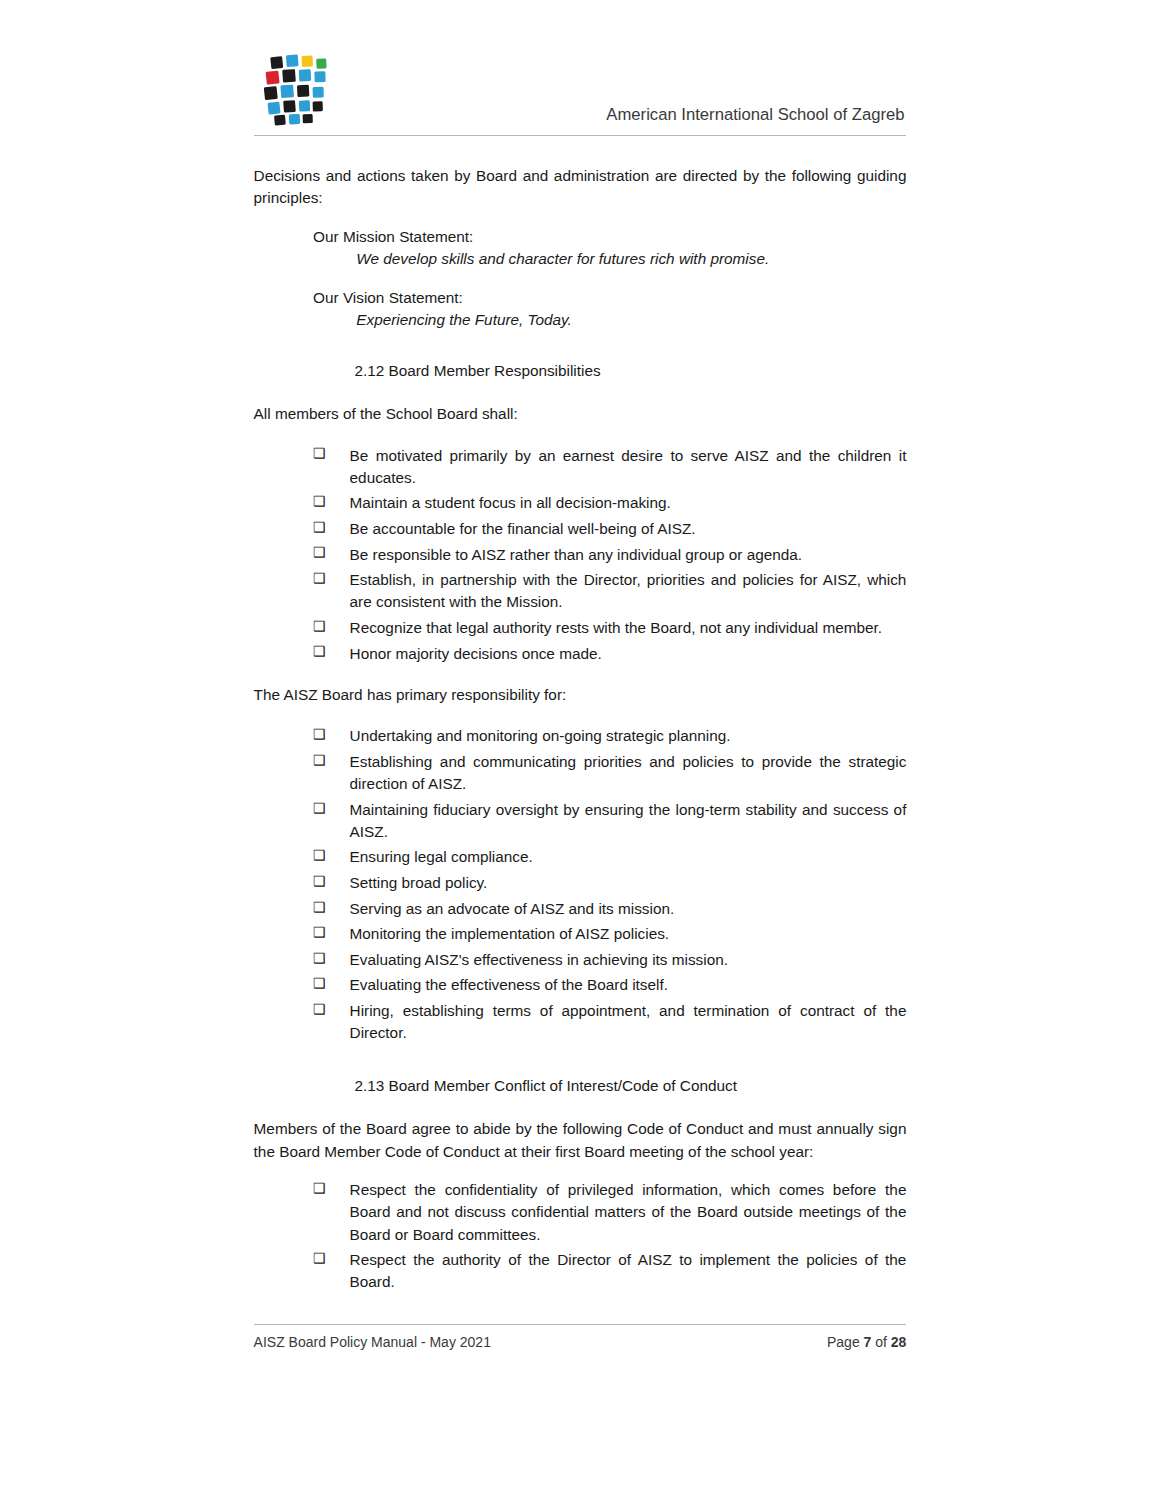American International School of Zagreb
Decisions and actions taken by Board and administration are directed by the following guiding principles:
Our Mission Statement:
We develop skills and character for futures rich with promise.
Our Vision Statement:
Experiencing the Future, Today.
2.12 Board Member Responsibilities
All members of the School Board shall:
Be motivated primarily by an earnest desire to serve AISZ and the children it educates.
Maintain a student focus in all decision-making.
Be accountable for the financial well-being of AISZ.
Be responsible to AISZ rather than any individual group or agenda.
Establish, in partnership with the Director, priorities and policies for AISZ, which are consistent with the Mission.
Recognize that legal authority rests with the Board, not any individual member.
Honor majority decisions once made.
The AISZ Board has primary responsibility for:
Undertaking and monitoring on-going strategic planning.
Establishing and communicating priorities and policies to provide the strategic direction of AISZ.
Maintaining fiduciary oversight by ensuring the long-term stability and success of AISZ.
Ensuring legal compliance.
Setting broad policy.
Serving as an advocate of AISZ and its mission.
Monitoring the implementation of AISZ policies.
Evaluating AISZ's effectiveness in achieving its mission.
Evaluating the effectiveness of the Board itself.
Hiring, establishing terms of appointment, and termination of contract of the Director.
2.13 Board Member Conflict of Interest/Code of Conduct
Members of the Board agree to abide by the following Code of Conduct and must annually sign the Board Member Code of Conduct at their first Board meeting of the school year:
Respect the confidentiality of privileged information, which comes before the Board and not discuss confidential matters of the Board outside meetings of the Board or Board committees.
Respect the authority of the Director of AISZ to implement the policies of the Board.
AISZ Board Policy Manual - May 2021
Page 7 of 28